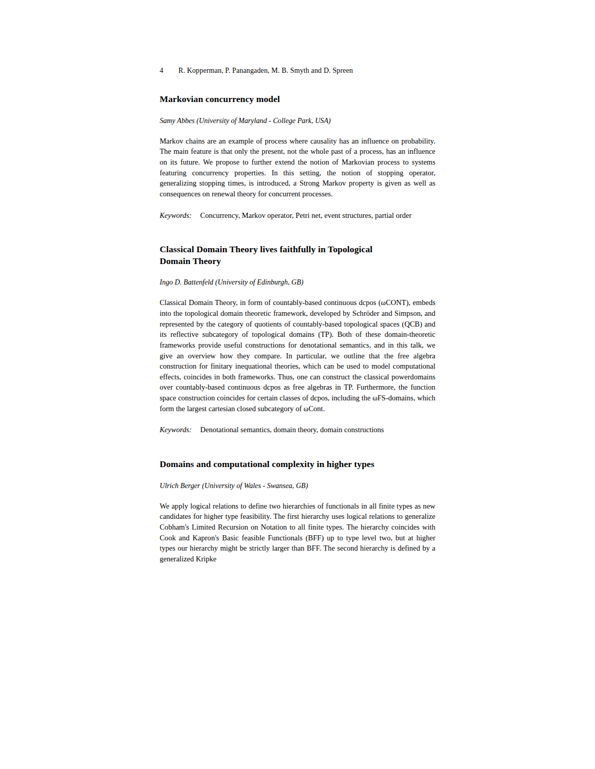4 R. Kopperman, P. Panangaden, M. B. Smyth and D. Spreen
Markovian concurrency model
Samy Abbes (University of Maryland - College Park, USA)
Markov chains are an example of process where causality has an influence on probability. The main feature is that only the present, not the whole past of a process, has an influence on its future. We propose to further extend the notion of Markovian process to systems featuring concurrency properties. In this setting, the notion of stopping operator, generalizing stopping times, is introduced, a Strong Markov property is given as well as consequences on renewal theory for concurrent processes.
Keywords: Concurrency, Markov operator, Petri net, event structures, partial order
Classical Domain Theory lives faithfully in Topological
Domain Theory
Ingo D. Battenfeld (University of Edinburgh, GB)
Classical Domain Theory, in form of countably-based continuous dcpos (ωCONT), embeds into the topological domain theoretic framework, developed by Schröder and Simpson, and represented by the category of quotients of countably-based topological spaces (QCB) and its reflective subcategory of topological domains (TP). Both of these domain-theoretic frameworks provide useful constructions for denotational semantics, and in this talk, we give an overview how they compare. In particular, we outline that the free algebra construction for finitary inequational theories, which can be used to model computational effects, coincides in both frameworks. Thus, one can construct the classical powerdomains over countably-based continuous dcpos as free algebras in TP. Furthermore, the function space construction coincides for certain classes of dcpos, including the ωFS-domains, which form the largest cartesian closed subcategory of ωCont.
Keywords: Denotational semantics, domain theory, domain constructions
Domains and computational complexity in higher types
Ulrich Berger (University of Wales - Swansea, GB)
We apply logical relations to define two hierarchies of functionals in all finite types as new candidates for higher type feasibility. The first hierarchy uses logical relations to generalize Cobham's Limited Recursion on Notation to all finite types. The hierarchy coincides with Cook and Kapron's Basic feasible Functionals (BFF) up to type level two, but at higher types our hierarchy might be strictly larger than BFF. The second hierarchy is defined by a generalized Kripke